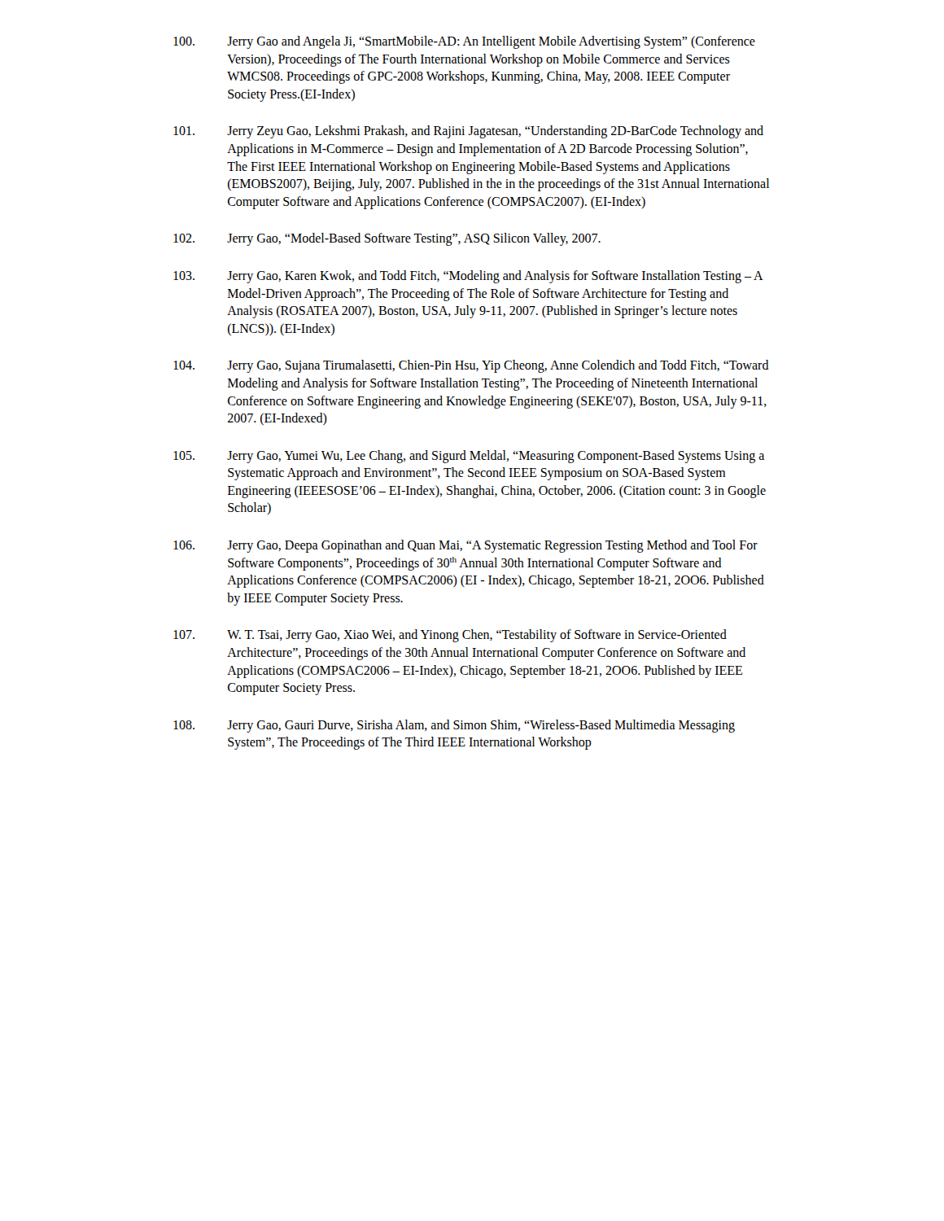100. Jerry Gao and Angela Ji, “SmartMobile-AD: An Intelligent Mobile Advertising System” (Conference Version), Proceedings of The Fourth International Workshop on Mobile Commerce and Services WMCS08. Proceedings of GPC-2008 Workshops, Kunming, China, May, 2008. IEEE Computer Society Press.(EI-Index)
101. Jerry Zeyu Gao, Lekshmi Prakash, and Rajini Jagatesan, “Understanding 2D-BarCode Technology and Applications in M-Commerce – Design and Implementation of A 2D Barcode Processing Solution”, The First IEEE International Workshop on Engineering Mobile-Based Systems and Applications (EMOBS2007), Beijing, July, 2007. Published in the in the proceedings of the 31st Annual International Computer Software and Applications Conference (COMPSAC2007). (EI-Index)
102. Jerry Gao, “Model-Based Software Testing”, ASQ Silicon Valley, 2007.
103. Jerry Gao, Karen Kwok, and Todd Fitch, “Modeling and Analysis for Software Installation Testing – A Model-Driven Approach”, The Proceeding of The Role of Software Architecture for Testing and Analysis (ROSATEA 2007), Boston, USA, July 9-11, 2007. (Published in Springer’s lecture notes (LNCS)). (EI-Index)
104. Jerry Gao, Sujana Tirumalasetti, Chien-Pin Hsu, Yip Cheong, Anne Colendich and Todd Fitch, “Toward Modeling and Analysis for Software Installation Testing”, The Proceeding of Nineteenth International Conference on Software Engineering and Knowledge Engineering (SEKE'07), Boston, USA, July 9-11, 2007. (EI-Indexed)
105. Jerry Gao, Yumei Wu, Lee Chang, and Sigurd Meldal, “Measuring Component-Based Systems Using a Systematic Approach and Environment”, The Second IEEE Symposium on SOA-Based System Engineering (IEEESOSE’06 – EI-Index), Shanghai, China, October, 2006. (Citation count: 3 in Google Scholar)
106. Jerry Gao, Deepa Gopinathan and Quan Mai, “A Systematic Regression Testing Method and Tool For Software Components”, Proceedings of 30th Annual 30th International Computer Software and Applications Conference (COMPSAC2006) (EI - Index), Chicago, September 18-21, 2OO6. Published by IEEE Computer Society Press.
107. W. T. Tsai, Jerry Gao, Xiao Wei, and Yinong Chen, “Testability of Software in Service-Oriented Architecture”, Proceedings of the 30th Annual International Computer Conference on Software and Applications (COMPSAC2006 – EI-Index), Chicago, September 18-21, 2OO6. Published by IEEE Computer Society Press.
108. Jerry Gao, Gauri Durve, Sirisha Alam, and Simon Shim, “Wireless-Based Multimedia Messaging System”, The Proceedings of The Third IEEE International Workshop